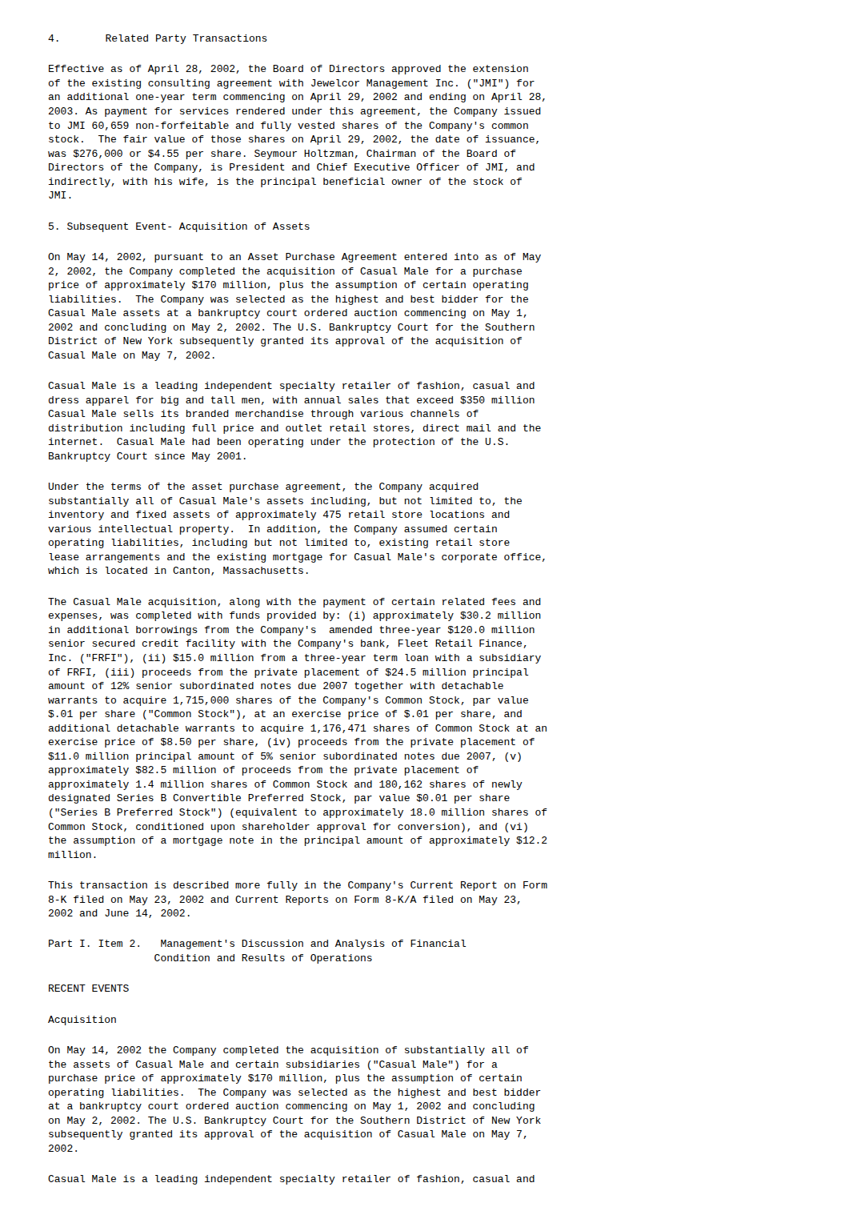4. Related Party Transactions
Effective as of April 28, 2002, the Board of Directors approved the extension of the existing consulting agreement with Jewelcor Management Inc. ("JMI") for an additional one-year term commencing on April 29, 2002 and ending on April 28, 2003. As payment for services rendered under this agreement, the Company issued to JMI 60,659 non-forfeitable and fully vested shares of the Company's common stock. The fair value of those shares on April 29, 2002, the date of issuance, was $276,000 or $4.55 per share. Seymour Holtzman, Chairman of the Board of Directors of the Company, is President and Chief Executive Officer of JMI, and indirectly, with his wife, is the principal beneficial owner of the stock of JMI.
5. Subsequent Event- Acquisition of Assets
On May 14, 2002, pursuant to an Asset Purchase Agreement entered into as of May 2, 2002, the Company completed the acquisition of Casual Male for a purchase price of approximately $170 million, plus the assumption of certain operating liabilities. The Company was selected as the highest and best bidder for the Casual Male assets at a bankruptcy court ordered auction commencing on May 1, 2002 and concluding on May 2, 2002. The U.S. Bankruptcy Court for the Southern District of New York subsequently granted its approval of the acquisition of Casual Male on May 7, 2002.
Casual Male is a leading independent specialty retailer of fashion, casual and dress apparel for big and tall men, with annual sales that exceed $350 million Casual Male sells its branded merchandise through various channels of distribution including full price and outlet retail stores, direct mail and the internet. Casual Male had been operating under the protection of the U.S. Bankruptcy Court since May 2001.
Under the terms of the asset purchase agreement, the Company acquired substantially all of Casual Male's assets including, but not limited to, the inventory and fixed assets of approximately 475 retail store locations and various intellectual property. In addition, the Company assumed certain operating liabilities, including but not limited to, existing retail store lease arrangements and the existing mortgage for Casual Male's corporate office, which is located in Canton, Massachusetts.
The Casual Male acquisition, along with the payment of certain related fees and expenses, was completed with funds provided by: (i) approximately $30.2 million in additional borrowings from the Company's amended three-year $120.0 million senior secured credit facility with the Company's bank, Fleet Retail Finance, Inc. ("FRFI"), (ii) $15.0 million from a three-year term loan with a subsidiary of FRFI, (iii) proceeds from the private placement of $24.5 million principal amount of 12% senior subordinated notes due 2007 together with detachable warrants to acquire 1,715,000 shares of the Company's Common Stock, par value $.01 per share ("Common Stock"), at an exercise price of $.01 per share, and additional detachable warrants to acquire 1,176,471 shares of Common Stock at an exercise price of $8.50 per share, (iv) proceeds from the private placement of $11.0 million principal amount of 5% senior subordinated notes due 2007, (v) approximately $82.5 million of proceeds from the private placement of approximately 1.4 million shares of Common Stock and 180,162 shares of newly designated Series B Convertible Preferred Stock, par value $0.01 per share ("Series B Preferred Stock") (equivalent to approximately 18.0 million shares of Common Stock, conditioned upon shareholder approval for conversion), and (vi) the assumption of a mortgage note in the principal amount of approximately $12.2 million.
This transaction is described more fully in the Company's Current Report on Form 8-K filed on May 23, 2002 and Current Reports on Form 8-K/A filed on May 23, 2002 and June 14, 2002.
Part I. Item 2. Management's Discussion and Analysis of Financial Condition and Results of Operations
RECENT EVENTS
Acquisition
On May 14, 2002 the Company completed the acquisition of substantially all of the assets of Casual Male and certain subsidiaries ("Casual Male") for a purchase price of approximately $170 million, plus the assumption of certain operating liabilities. The Company was selected as the highest and best bidder at a bankruptcy court ordered auction commencing on May 1, 2002 and concluding on May 2, 2002. The U.S. Bankruptcy Court for the Southern District of New York subsequently granted its approval of the acquisition of Casual Male on May 7, 2002.
Casual Male is a leading independent specialty retailer of fashion, casual and